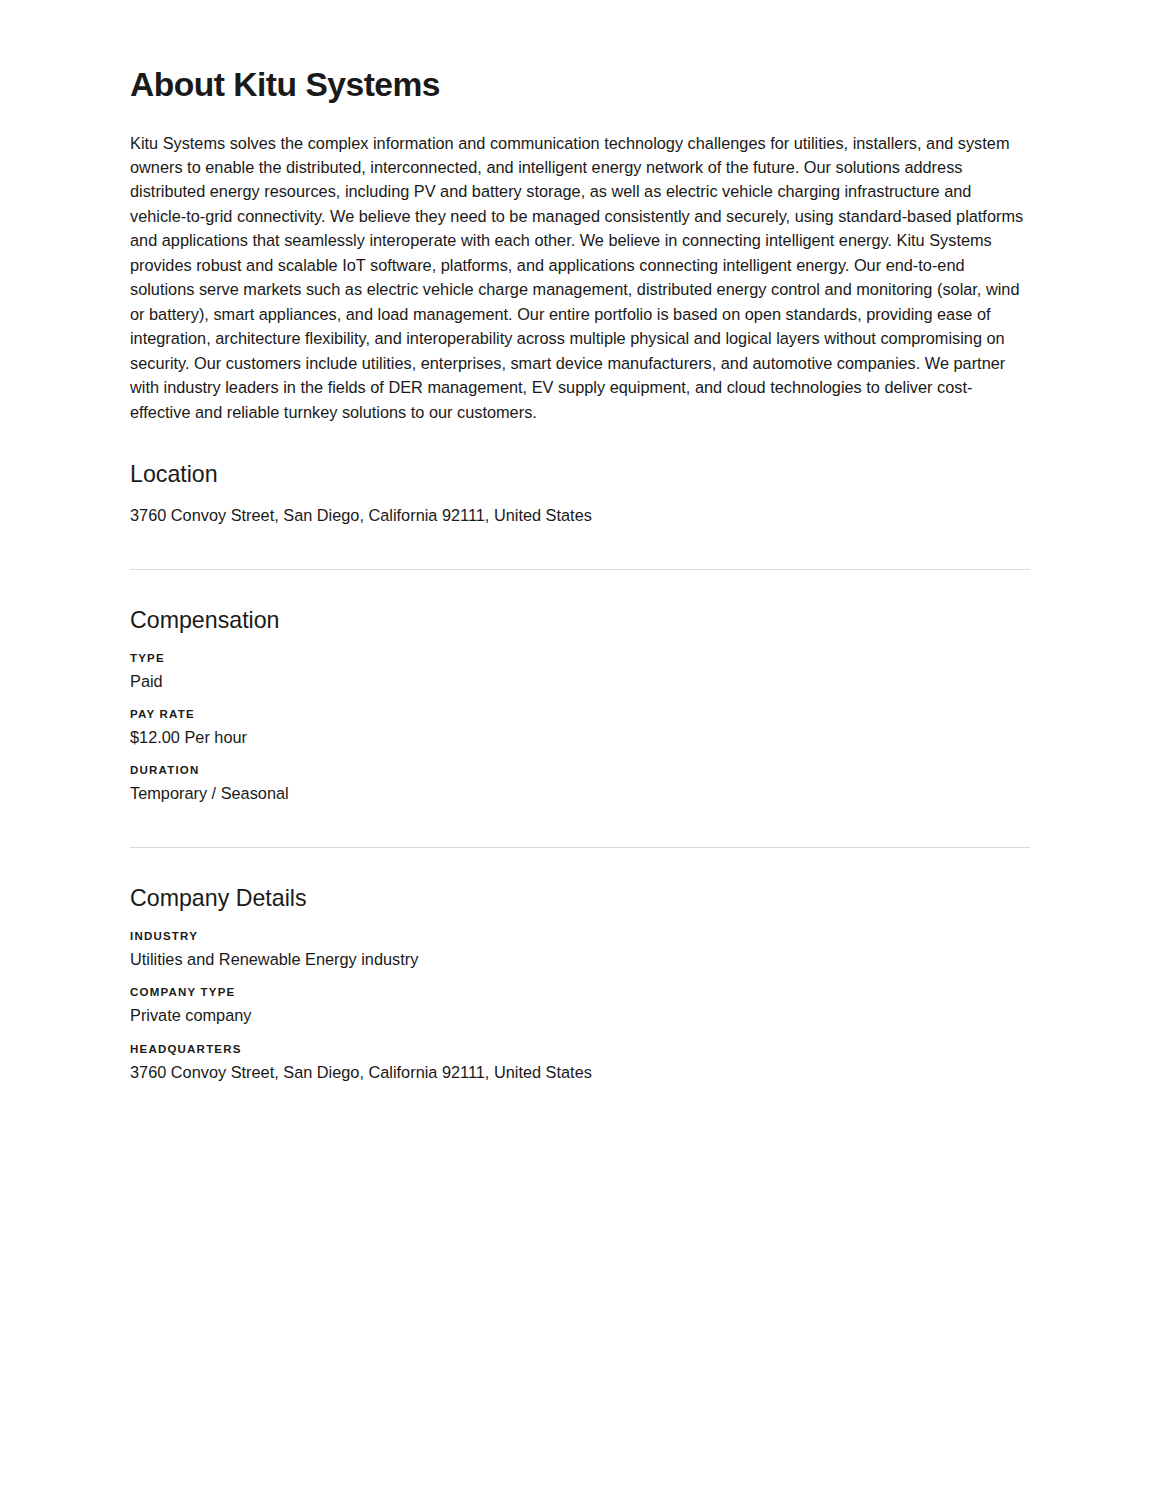About Kitu Systems
Kitu Systems solves the complex information and communication technology challenges for utilities, installers, and system owners to enable the distributed, interconnected, and intelligent energy network of the future. Our solutions address distributed energy resources, including PV and battery storage, as well as electric vehicle charging infrastructure and vehicle-to-grid connectivity. We believe they need to be managed consistently and securely, using standard-based platforms and applications that seamlessly interoperate with each other. We believe in connecting intelligent energy. Kitu Systems provides robust and scalable IoT software, platforms, and applications connecting intelligent energy. Our end-to-end solutions serve markets such as electric vehicle charge management, distributed energy control and monitoring (solar, wind or battery), smart appliances, and load management. Our entire portfolio is based on open standards, providing ease of integration, architecture flexibility, and interoperability across multiple physical and logical layers without compromising on security. Our customers include utilities, enterprises, smart device manufacturers, and automotive companies. We partner with industry leaders in the fields of DER management, EV supply equipment, and cloud technologies to deliver cost-effective and reliable turnkey solutions to our customers.
Location
3760 Convoy Street, San Diego, California 92111, United States
Compensation
Type
Paid
Pay Rate
$12.00 Per hour
Duration
Temporary / Seasonal
Company Details
Industry
Utilities and Renewable Energy industry
Company Type
Private company
Headquarters
3760 Convoy Street, San Diego, California 92111, United States